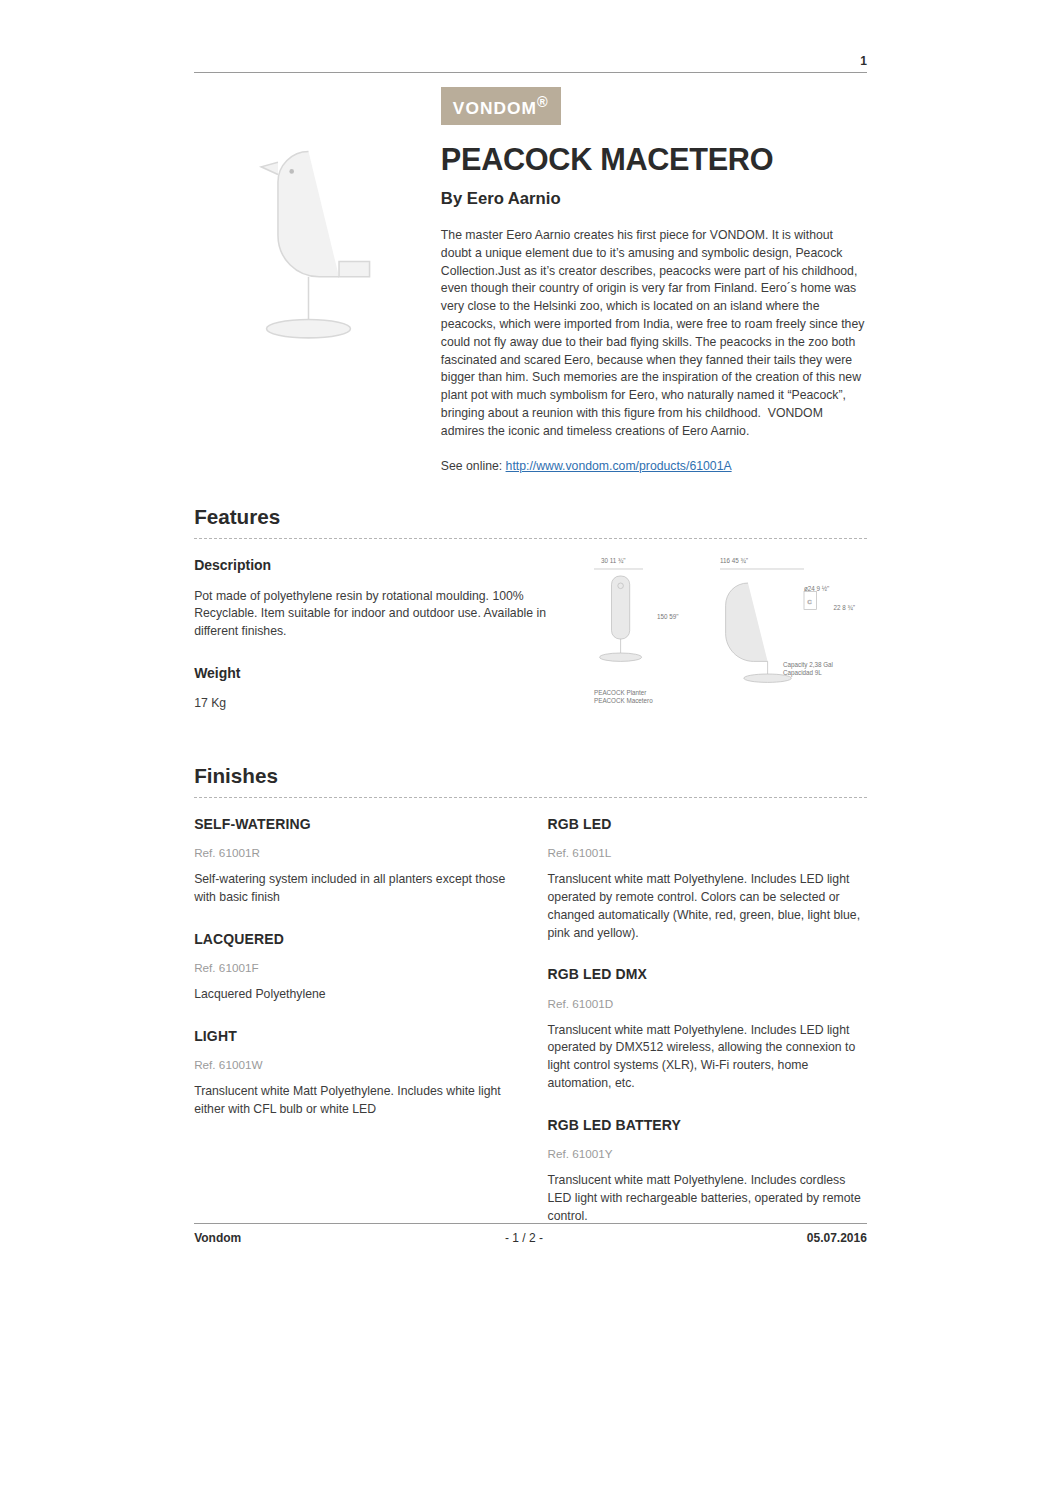1
VONDOM®
PEACOCK MACETERO
By Eero Aarnio
The master Eero Aarnio creates his first piece for VONDOM. It is without doubt a unique element due to it’s amusing and symbolic design, Peacock Collection.Just as it’s creator describes, peacocks were part of his childhood, even though their country of origin is very far from Finland. Eero´s home was very close to the Helsinki zoo, which is located on an island where the peacocks, which were imported from India, were free to roam freely since they could not fly away due to their bad flying skills. The peacocks in the zoo both fascinated and scared Eero, because when they fanned their tails they were bigger than him. Such memories are the inspiration of the creation of this new plant pot with much symbolism for Eero, who naturally named it “Peacock”, bringing about a reunion with this figure from his childhood. VONDOM admires the iconic and timeless creations of Eero Aarnio.
See online: http://www.vondom.com/products/61001A
Features
Description
Pot made of polyethylene resin by rotational moulding. 100% Recyclable. Item suitable for indoor and outdoor use. Available in different finishes.
Weight
17 Kg
Finishes
SELF-WATERING
Ref. 61001R
Self-watering system included in all planters except those with basic finish
LACQUERED
Ref. 61001F
Lacquered Polyethylene
LIGHT
Ref. 61001W
Translucent white Matt Polyethylene. Includes white light either with CFL bulb or white LED
RGB LED
Ref. 61001L
Translucent white matt Polyethylene. Includes LED light operated by remote control. Colors can be selected or changed automatically (White, red, green, blue, light blue, pink and yellow).
RGB LED DMX
Ref. 61001D
Translucent white matt Polyethylene. Includes LED light operated by DMX512 wireless, allowing the connexion to light control systems (XLR), Wi-Fi routers, home automation, etc.
RGB LED BATTERY
Ref. 61001Y
Translucent white matt Polyethylene. Includes cordless LED light with rechargeable batteries, operated by remote control.
Vondom - 1 / 2 - 05.07.2016